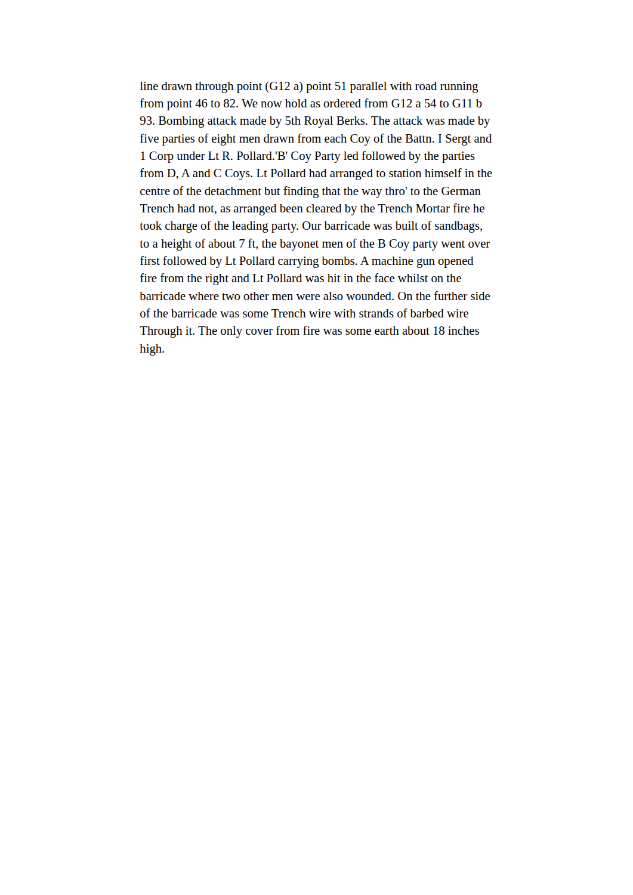line drawn through point (G12 a) point 51 parallel with road running from point 46 to 82. We now hold as ordered from G12 a 54 to G11 b 93. Bombing attack made by 5th Royal Berks. The attack was made by five parties of eight men drawn from each Coy of the Battn. I Sergt and 1 Corp under Lt R. Pollard.'B' Coy Party led followed by the parties from D, A and C Coys. Lt Pollard had arranged to station himself in the centre of the detachment but finding that the way thro' to the German Trench had not, as arranged been cleared by the Trench Mortar fire he took charge of the leading party. Our barricade was built of sandbags, to a height of about 7 ft, the bayonet men of the B Coy party went over first followed by Lt Pollard carrying bombs. A machine gun opened fire from the right and Lt Pollard was hit in the face whilst on the barricade where two other men were also wounded. On the further side of the barricade was some Trench wire with strands of barbed wire Through it. The only cover from fire was some earth about 18 inches high.